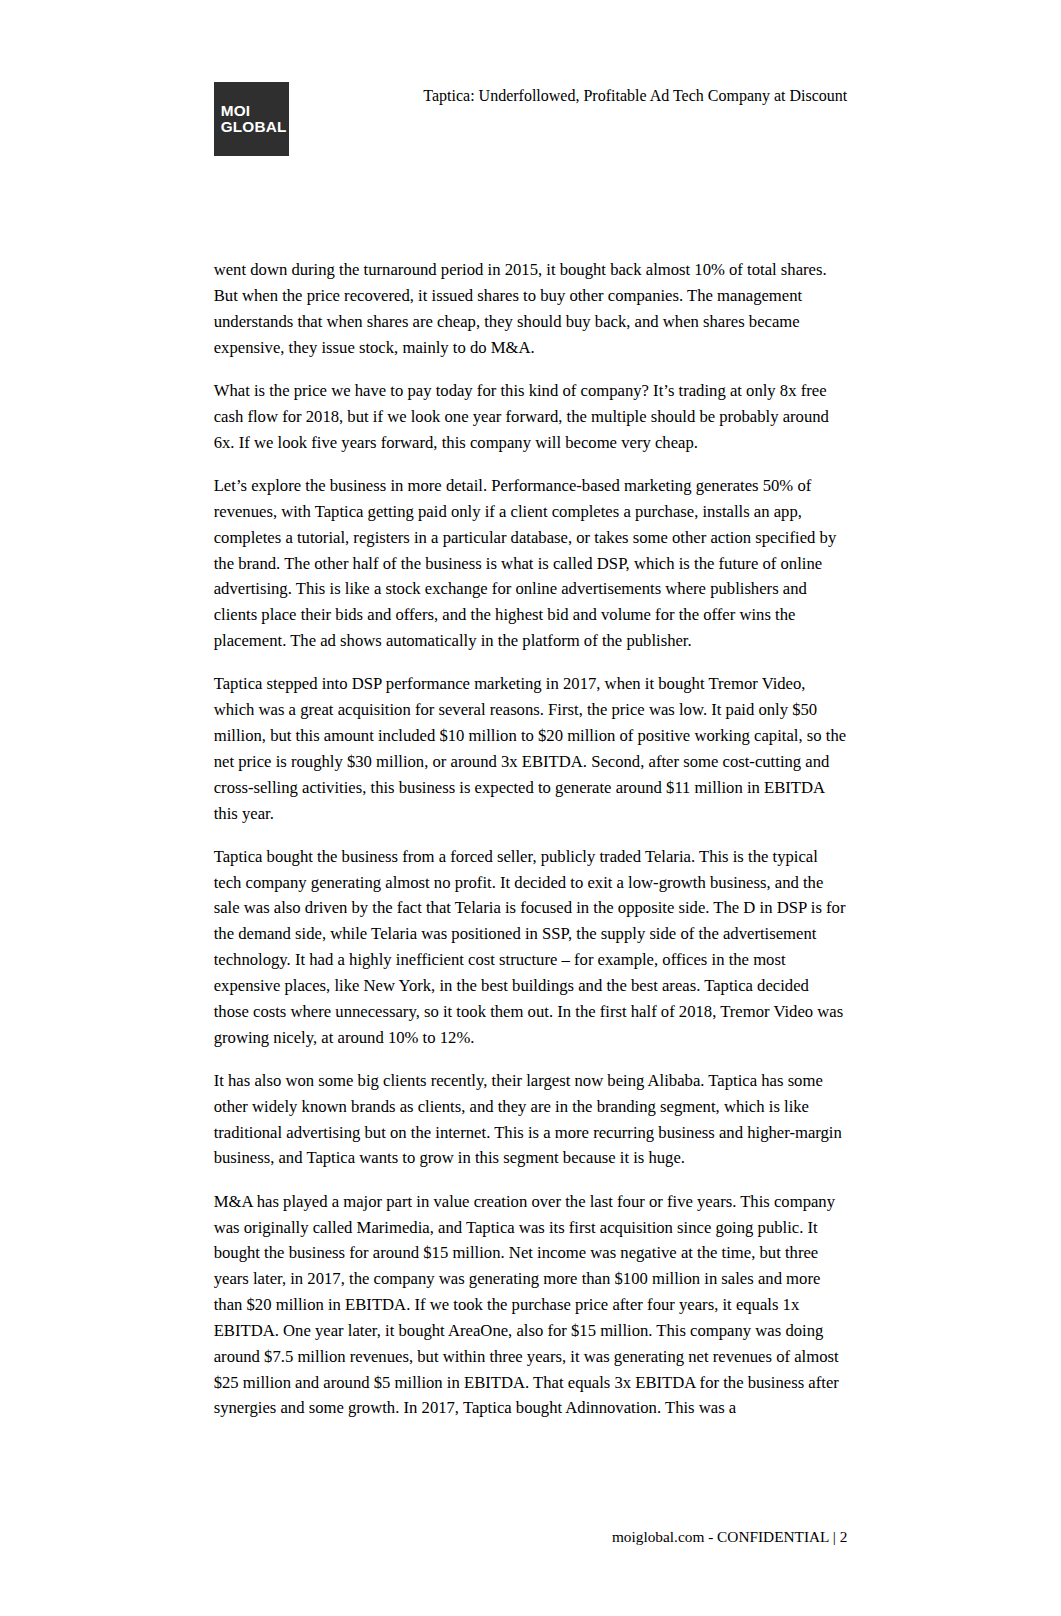MOI GLOBAL
Taptica: Underfollowed, Profitable Ad Tech Company at Discount
went down during the turnaround period in 2015, it bought back almost 10% of total shares. But when the price recovered, it issued shares to buy other companies. The management understands that when shares are cheap, they should buy back, and when shares became expensive, they issue stock, mainly to do M&A.
What is the price we have to pay today for this kind of company? It’s trading at only 8x free cash flow for 2018, but if we look one year forward, the multiple should be probably around 6x. If we look five years forward, this company will become very cheap.
Let’s explore the business in more detail. Performance-based marketing generates 50% of revenues, with Taptica getting paid only if a client completes a purchase, installs an app, completes a tutorial, registers in a particular database, or takes some other action specified by the brand. The other half of the business is what is called DSP, which is the future of online advertising. This is like a stock exchange for online advertisements where publishers and clients place their bids and offers, and the highest bid and volume for the offer wins the placement. The ad shows automatically in the platform of the publisher.
Taptica stepped into DSP performance marketing in 2017, when it bought Tremor Video, which was a great acquisition for several reasons. First, the price was low. It paid only $50 million, but this amount included $10 million to $20 million of positive working capital, so the net price is roughly $30 million, or around 3x EBITDA. Second, after some cost-cutting and cross-selling activities, this business is expected to generate around $11 million in EBITDA this year.
Taptica bought the business from a forced seller, publicly traded Telaria. This is the typical tech company generating almost no profit. It decided to exit a low-growth business, and the sale was also driven by the fact that Telaria is focused in the opposite side. The D in DSP is for the demand side, while Telaria was positioned in SSP, the supply side of the advertisement technology. It had a highly inefficient cost structure – for example, offices in the most expensive places, like New York, in the best buildings and the best areas. Taptica decided those costs where unnecessary, so it took them out. In the first half of 2018, Tremor Video was growing nicely, at around 10% to 12%.
It has also won some big clients recently, their largest now being Alibaba. Taptica has some other widely known brands as clients, and they are in the branding segment, which is like traditional advertising but on the internet. This is a more recurring business and higher-margin business, and Taptica wants to grow in this segment because it is huge.
M&A has played a major part in value creation over the last four or five years. This company was originally called Marimedia, and Taptica was its first acquisition since going public. It bought the business for around $15 million. Net income was negative at the time, but three years later, in 2017, the company was generating more than $100 million in sales and more than $20 million in EBITDA. If we took the purchase price after four years, it equals 1x EBITDA. One year later, it bought AreaOne, also for $15 million. This company was doing around $7.5 million revenues, but within three years, it was generating net revenues of almost $25 million and around $5 million in EBITDA. That equals 3x EBITDA for the business after synergies and some growth. In 2017, Taptica bought Adinnovation. This was a
moiglobal.com - CONFIDENTIAL | 2